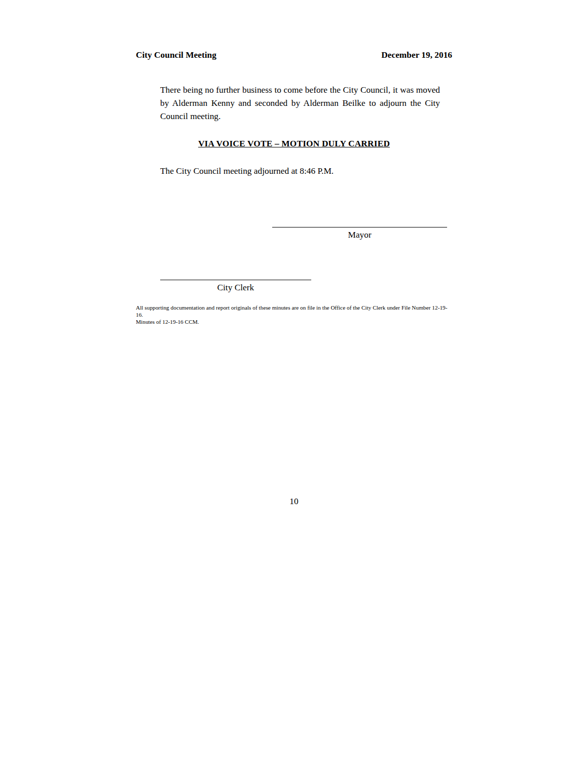City Council Meeting December 19, 2016
There being no further business to come before the City Council, it was moved by Alderman Kenny and seconded by Alderman Beilke to adjourn the City Council meeting.
VIA VOICE VOTE – MOTION DULY CARRIED
The City Council meeting adjourned at 8:46 P.M.
Mayor
City Clerk
All supporting documentation and report originals of these minutes are on file in the Office of the City Clerk under File Number 12-19-16.
Minutes of 12-19-16 CCM.
10